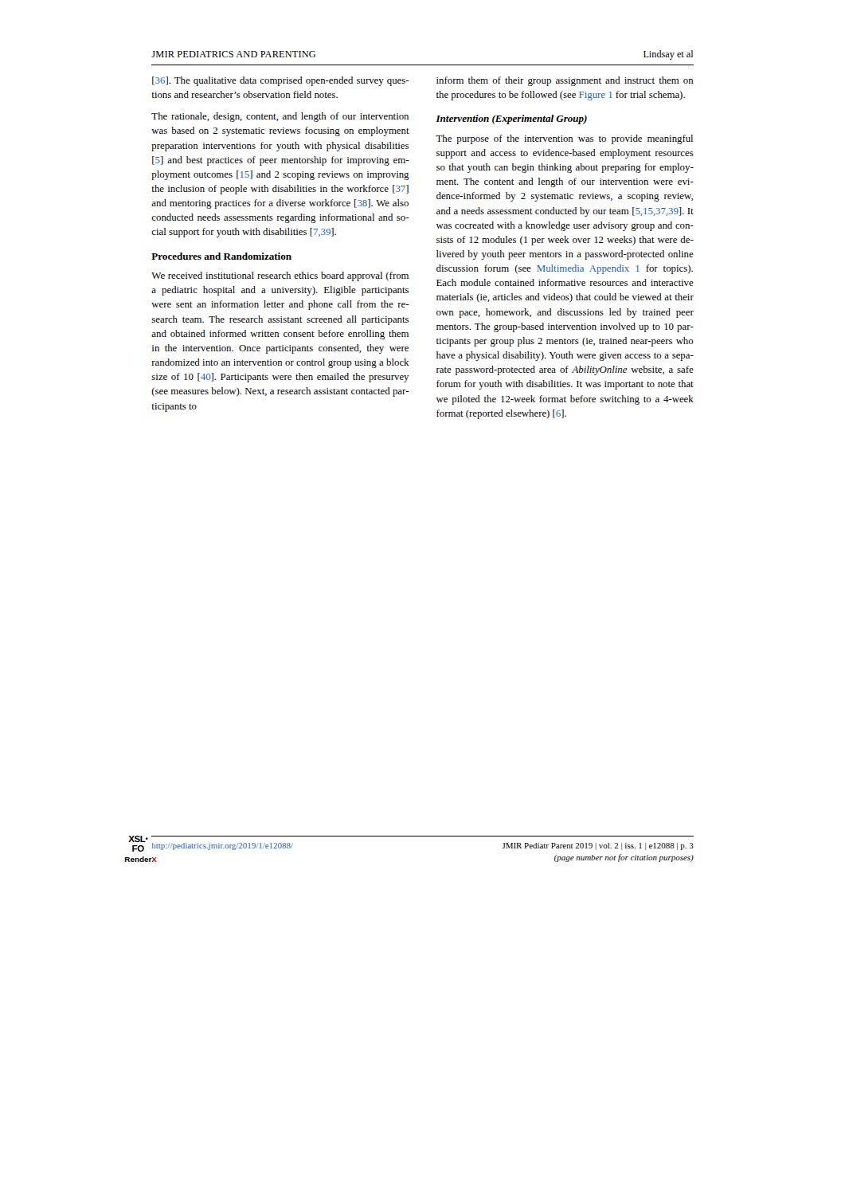JMIR PEDIATRICS AND PARENTING Lindsay et al
[36]. The qualitative data comprised open-ended survey questions and researcher’s observation field notes.
The rationale, design, content, and length of our intervention was based on 2 systematic reviews focusing on employment preparation interventions for youth with physical disabilities [5] and best practices of peer mentorship for improving employment outcomes [15] and 2 scoping reviews on improving the inclusion of people with disabilities in the workforce [37] and mentoring practices for a diverse workforce [38]. We also conducted needs assessments regarding informational and social support for youth with disabilities [7,39].
Procedures and Randomization
We received institutional research ethics board approval (from a pediatric hospital and a university). Eligible participants were sent an information letter and phone call from the research team. The research assistant screened all participants and obtained informed written consent before enrolling them in the intervention. Once participants consented, they were randomized into an intervention or control group using a block size of 10 [40]. Participants were then emailed the presurvey (see measures below). Next, a research assistant contacted participants to
inform them of their group assignment and instruct them on the procedures to be followed (see Figure 1 for trial schema).
Intervention (Experimental Group)
The purpose of the intervention was to provide meaningful support and access to evidence-based employment resources so that youth can begin thinking about preparing for employment. The content and length of our intervention were evidence-informed by 2 systematic reviews, a scoping review, and a needs assessment conducted by our team [5,15,37,39]. It was cocreated with a knowledge user advisory group and consists of 12 modules (1 per week over 12 weeks) that were delivered by youth peer mentors in a password-protected online discussion forum (see Multimedia Appendix 1 for topics). Each module contained informative resources and interactive materials (ie, articles and videos) that could be viewed at their own pace, homework, and discussions led by trained peer mentors. The group-based intervention involved up to 10 participants per group plus 2 mentors (ie, trained near-peers who have a physical disability). Youth were given access to a separate password-protected area of AbilityOnline website, a safe forum for youth with disabilities. It was important to note that we piloted the 12-week format before switching to a 4-week format (reported elsewhere) [6].
XSL•
FO
Render X
http://pediatrics.jmir.org/2019/1/e12088/ JMIR Pediatr Parent 2019 | vol. 2 | iss. 1 | e12088 | p. 3
(page number not for citation purposes)